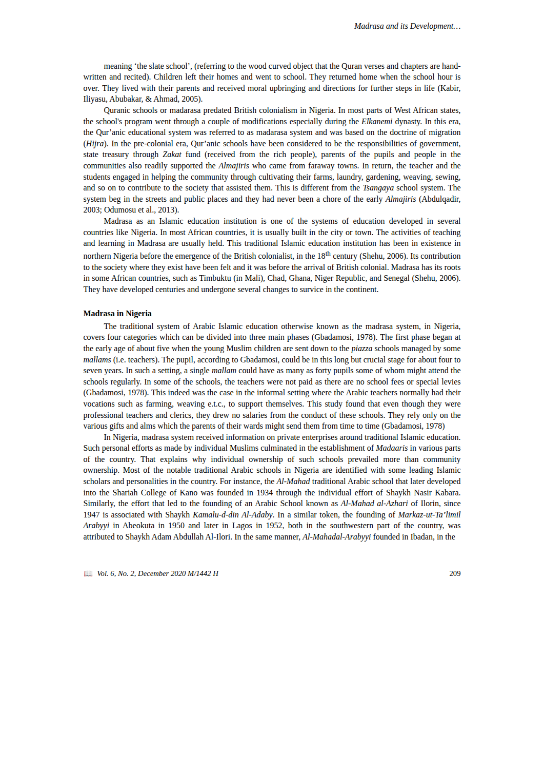Madrasa and its Development…
meaning ‘the slate school’, (referring to the wood curved object that the Quran verses and chapters are hand-written and recited). Children left their homes and went to school. They returned home when the school hour is over. They lived with their parents and received moral upbringing and directions for further steps in life (Kabir, Iliyasu, Abubakar, & Ahmad, 2005).
Quranic schools or madarasa predated British colonialism in Nigeria. In most parts of West African states, the school's program went through a couple of modifications especially during the Elkanemi dynasty. In this era, the Qur’anic educational system was referred to as madarasa system and was based on the doctrine of migration (Hijra). In the pre-colonial era, Qur’anic schools have been considered to be the responsibilities of government, state treasury through Zakat fund (received from the rich people), parents of the pupils and people in the communities also readily supported the Almajiris who came from faraway towns. In return, the teacher and the students engaged in helping the community through cultivating their farms, laundry, gardening, weaving, sewing, and so on to contribute to the society that assisted them. This is different from the Tsangaya school system. The system beg in the streets and public places and they had never been a chore of the early Almajiris (Abdulqadir, 2003; Odumosu et al., 2013).
Madrasa as an Islamic education institution is one of the systems of education developed in several countries like Nigeria. In most African countries, it is usually built in the city or town. The activities of teaching and learning in Madrasa are usually held. This traditional Islamic education institution has been in existence in northern Nigeria before the emergence of the British colonialist, in the 18th century (Shehu, 2006). Its contribution to the society where they exist have been felt and it was before the arrival of British colonial. Madrasa has its roots in some African countries, such as Timbuktu (in Mali), Chad, Ghana, Niger Republic, and Senegal (Shehu, 2006). They have developed centuries and undergone several changes to survice in the continent.
Madrasa in Nigeria
The traditional system of Arabic Islamic education otherwise known as the madrasa system, in Nigeria, covers four categories which can be divided into three main phases (Gbadamosi, 1978). The first phase began at the early age of about five when the young Muslim children are sent down to the piazza schools managed by some mallams (i.e. teachers). The pupil, according to Gbadamosi, could be in this long but crucial stage for about four to seven years. In such a setting, a single mallam could have as many as forty pupils some of whom might attend the schools regularly. In some of the schools, the teachers were not paid as there are no school fees or special levies (Gbadamosi, 1978). This indeed was the case in the informal setting where the Arabic teachers normally had their vocations such as farming, weaving e.t.c., to support themselves. This study found that even though they were professional teachers and clerics, they drew no salaries from the conduct of these schools. They rely only on the various gifts and alms which the parents of their wards might send them from time to time (Gbadamosi, 1978)
In Nigeria, madrasa system received information on private enterprises around traditional Islamic education. Such personal efforts as made by individual Muslims culminated in the establishment of Madaaris in various parts of the country. That explains why individual ownership of such schools prevailed more than community ownership. Most of the notable traditional Arabic schools in Nigeria are identified with some leading Islamic scholars and personalities in the country. For instance, the Al-Mahad traditional Arabic school that later developed into the Shariah College of Kano was founded in 1934 through the individual effort of Shaykh Nasir Kabara. Similarly, the effort that led to the founding of an Arabic School known as Al-Mahad al-Azhari of Ilorin, since 1947 is associated with Shaykh Kamalu-d-din Al-Adaby. In a similar token, the founding of Markaz-ut-Ta’limil Arabyyi in Abeokuta in 1950 and later in Lagos in 1952, both in the southwestern part of the country, was attributed to Shaykh Adam Abdullah Al-Ilori. In the same manner, Al-Mahadal-Arabyyi founded in Ibadan, in the
📖 Vol. 6, No. 2, December 2020 M/1442 H 209